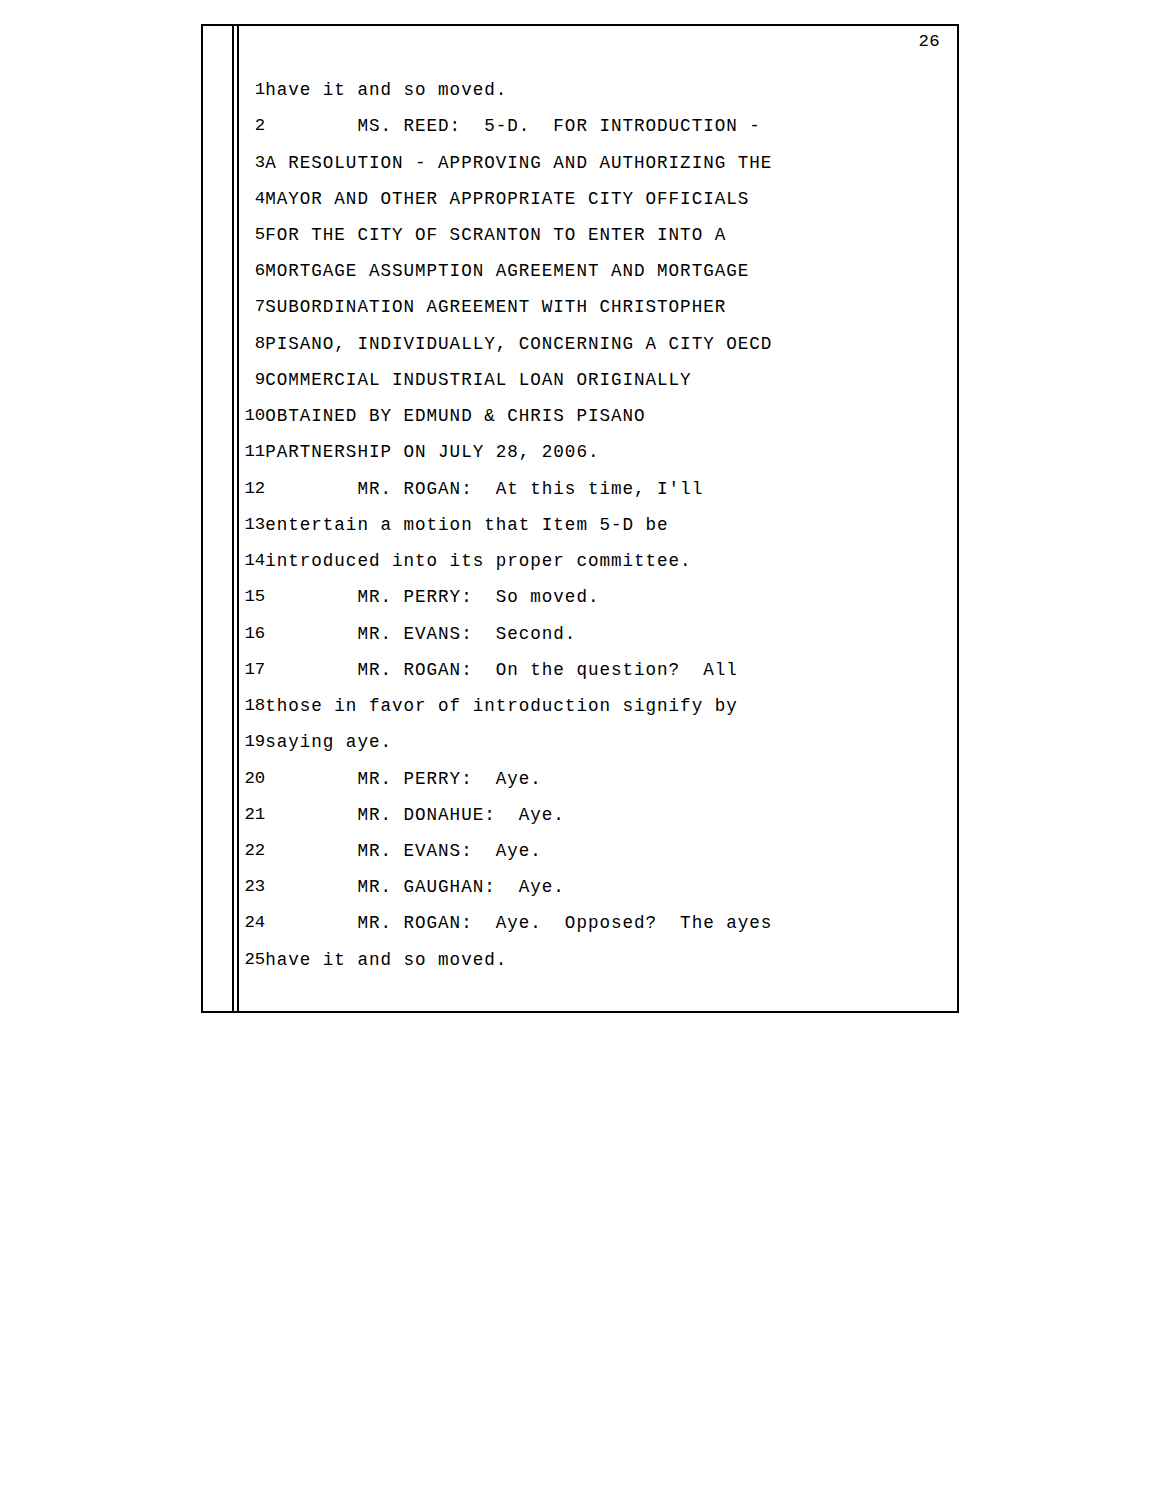26
| 1 | have it and so moved. |
| 2 | MS. REED: 5-D. FOR INTRODUCTION - |
| 3 | A RESOLUTION - APPROVING AND AUTHORIZING THE |
| 4 | MAYOR AND OTHER APPROPRIATE CITY OFFICIALS |
| 5 | FOR THE CITY OF SCRANTON TO ENTER INTO A |
| 6 | MORTGAGE ASSUMPTION AGREEMENT AND MORTGAGE |
| 7 | SUBORDINATION AGREEMENT WITH CHRISTOPHER |
| 8 | PISANO, INDIVIDUALLY, CONCERNING A CITY OECD |
| 9 | COMMERCIAL INDUSTRIAL LOAN ORIGINALLY |
| 10 | OBTAINED BY EDMUND & CHRIS PISANO |
| 11 | PARTNERSHIP ON JULY 28, 2006. |
| 12 | MR. ROGAN: At this time, I'll |
| 13 | entertain a motion that Item 5-D be |
| 14 | introduced into its proper committee. |
| 15 | MR. PERRY: So moved. |
| 16 | MR. EVANS: Second. |
| 17 | MR. ROGAN: On the question? All |
| 18 | those in favor of introduction signify by |
| 19 | saying aye. |
| 20 | MR. PERRY: Aye. |
| 21 | MR. DONAHUE: Aye. |
| 22 | MR. EVANS: Aye. |
| 23 | MR. GAUGHAN: Aye. |
| 24 | MR. ROGAN: Aye. Opposed? The ayes |
| 25 | have it and so moved. |